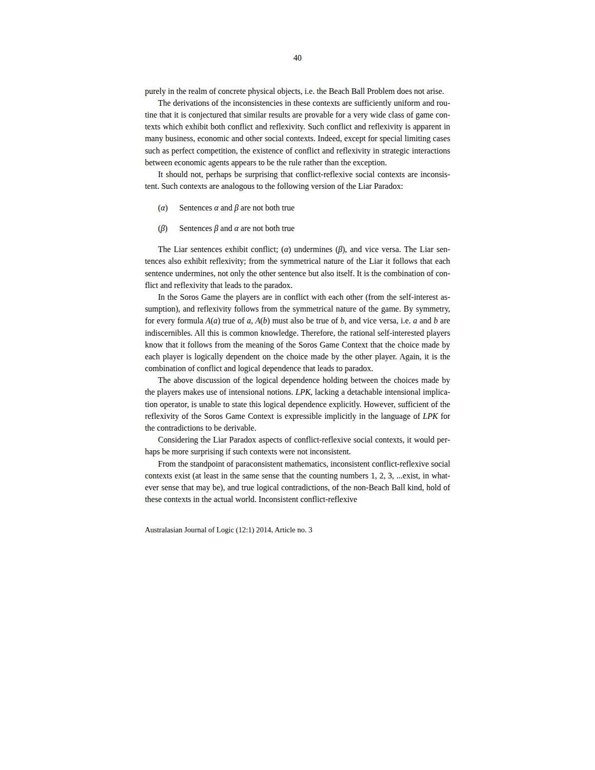40
purely in the realm of concrete physical objects, i.e. the Beach Ball Problem does not arise.
The derivations of the inconsistencies in these contexts are sufficiently uniform and routine that it is conjectured that similar results are provable for a very wide class of game contexts which exhibit both conflict and reflexivity. Such conflict and reflexivity is apparent in many business, economic and other social contexts. Indeed, except for special limiting cases such as perfect competition, the existence of conflict and reflexivity in strategic interactions between economic agents appears to be the rule rather than the exception.
It should not, perhaps be surprising that conflict-reflexive social contexts are inconsistent. Such contexts are analogous to the following version of the Liar Paradox:
(α) Sentences α and β are not both true
(β) Sentences β and α are not both true
The Liar sentences exhibit conflict; (α) undermines (β), and vice versa. The Liar sentences also exhibit reflexivity; from the symmetrical nature of the Liar it follows that each sentence undermines, not only the other sentence but also itself. It is the combination of conflict and reflexivity that leads to the paradox.
In the Soros Game the players are in conflict with each other (from the self-interest assumption), and reflexivity follows from the symmetrical nature of the game. By symmetry, for every formula A(a) true of a, A(b) must also be true of b, and vice versa, i.e. a and b are indiscernibles. All this is common knowledge. Therefore, the rational self-interested players know that it follows from the meaning of the Soros Game Context that the choice made by each player is logically dependent on the choice made by the other player. Again, it is the combination of conflict and logical dependence that leads to paradox.
The above discussion of the logical dependence holding between the choices made by the players makes use of intensional notions. LPK, lacking a detachable intensional implication operator, is unable to state this logical dependence explicitly. However, sufficient of the reflexivity of the Soros Game Context is expressible implicitly in the language of LPK for the contradictions to be derivable.
Considering the Liar Paradox aspects of conflict-reflexive social contexts, it would perhaps be more surprising if such contexts were not inconsistent.
From the standpoint of paraconsistent mathematics, inconsistent conflict-reflexive social contexts exist (at least in the same sense that the counting numbers 1, 2, 3, ...exist, in whatever sense that may be), and true logical contradictions, of the non-Beach Ball kind, hold of these contexts in the actual world. Inconsistent conflict-reflexive
Australasian Journal of Logic (12:1) 2014, Article no. 3